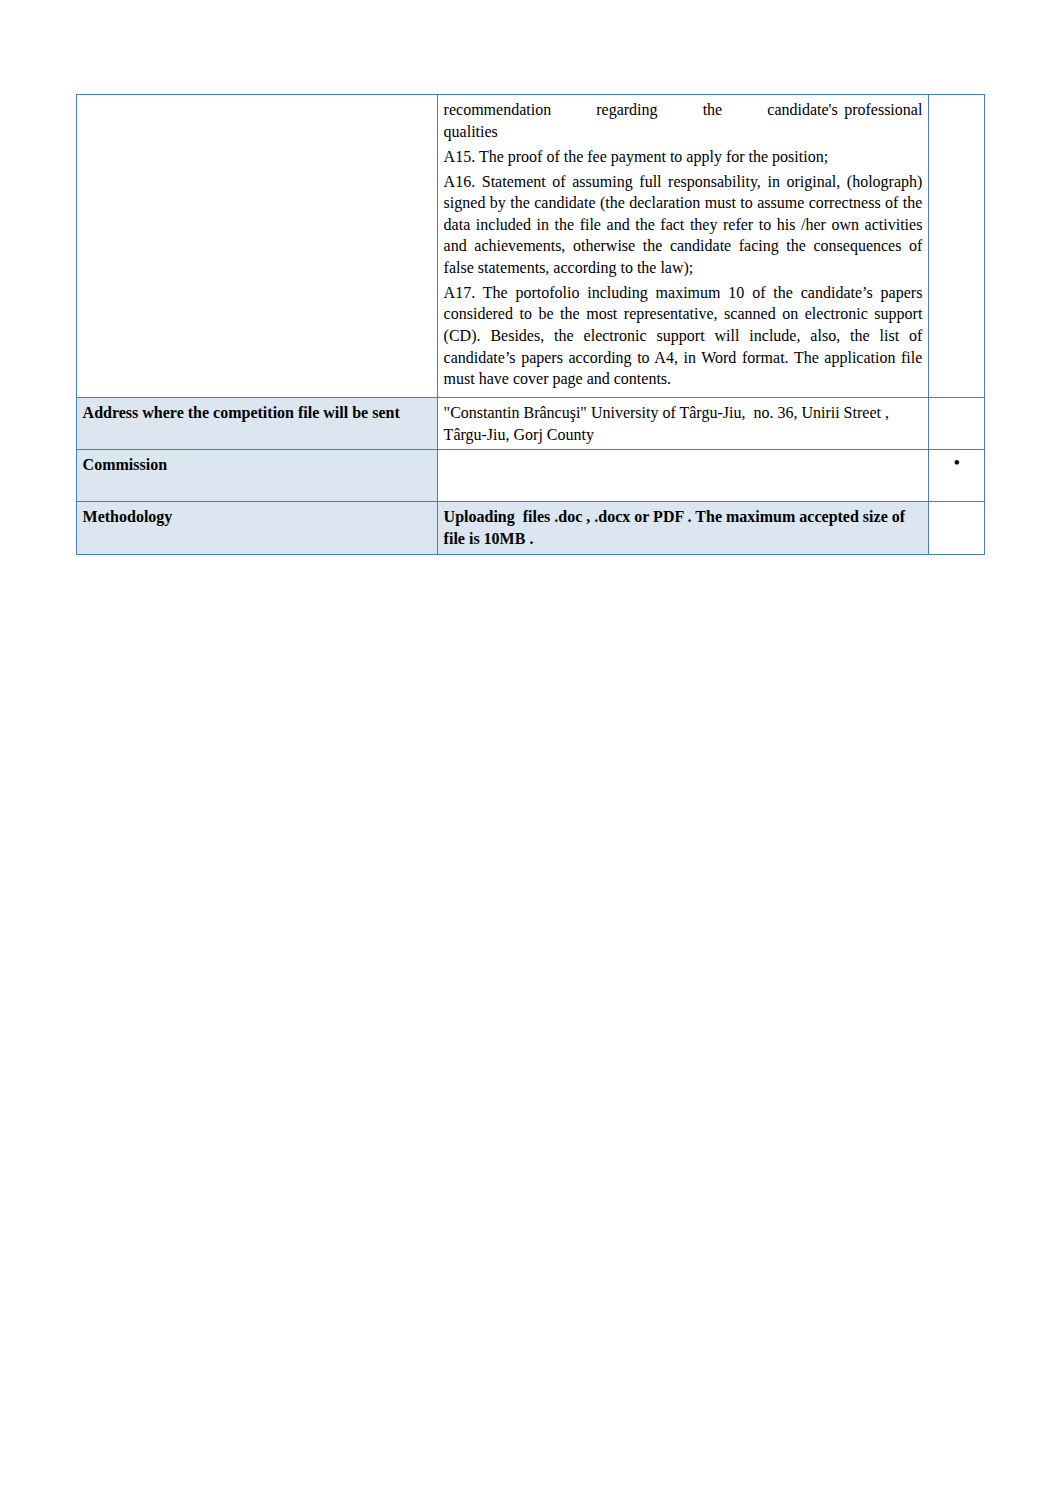| | recommendation regarding the candidate's professional qualities A15. The proof of the fee payment to apply for the position; A16. Statement of assuming full responsability, in original, (holograph) signed by the candidate (the declaration must to assume correctness of the data included in the file and the fact they refer to his /her own activities and achievements, otherwise the candidate facing the consequences of false statements, according to the law); A17. The portofolio including maximum 10 of the candidate’s papers considered to be the most representative, scanned on electronic support (CD). Besides, the electronic support will include, also, the list of candidate’s papers according to A4, in Word format. The application file must have cover page and contents. | |
| Address where the competition file will be sent | "Constantin Brâncuşi" University of Târgu-Jiu, no. 36, Unirii Street , Târgu-Jiu, Gorj County | |
| Commission | | • |
| Methodology | Uploading files .doc , .docx or PDF . The maximum accepted size of file is 10MB . | |